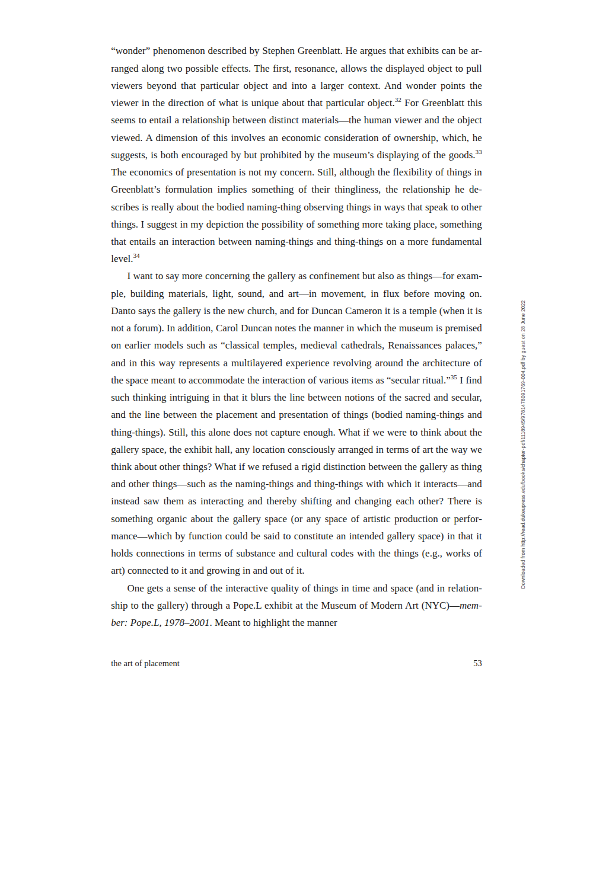Downloaded from http://read.dukeupress.edu/books/chapter-pdf/1118945/9781478091769-004.pdf by guest on 28 June 2022
“wonder” phenomenon described by Stephen Greenblatt. He argues that exhibits can be arranged along two possible effects. The first, resonance, allows the displayed object to pull viewers beyond that particular object and into a larger context. And wonder points the viewer in the direction of what is unique about that particular object.32 For Greenblatt this seems to entail a relationship between distinct materials—the human viewer and the object viewed. A dimension of this involves an economic consideration of ownership, which, he suggests, is both encouraged by but prohibited by the museum’s displaying of the goods.33 The economics of presentation is not my concern. Still, although the flexibility of things in Greenblatt’s formulation implies something of their thingliness, the relationship he describes is really about the bodied naming-thing observing things in ways that speak to other things. I suggest in my depiction the possibility of something more taking place, something that entails an interaction between naming-things and thing-things on a more fundamental level.34
I want to say more concerning the gallery as confinement but also as things—for example, building materials, light, sound, and art—in movement, in flux before moving on. Danto says the gallery is the new church, and for Duncan Cameron it is a temple (when it is not a forum). In addition, Carol Duncan notes the manner in which the museum is premised on earlier models such as “classical temples, medieval cathedrals, Renaissances palaces,” and in this way represents a multilayered experience revolving around the architecture of the space meant to accommodate the interaction of various items as “secular ritual.”35 I find such thinking intriguing in that it blurs the line between notions of the sacred and secular, and the line between the placement and presentation of things (bodied naming-things and thing-things). Still, this alone does not capture enough. What if we were to think about the gallery space, the exhibit hall, any location consciously arranged in terms of art the way we think about other things? What if we refused a rigid distinction between the gallery as thing and other things—such as the naming-things and thing-things with which it interacts—and instead saw them as interacting and thereby shifting and changing each other? There is something organic about the gallery space (or any space of artistic production or performance—which by function could be said to constitute an intended gallery space) in that it holds connections in terms of substance and cultural codes with the things (e.g., works of art) connected to it and growing in and out of it.
One gets a sense of the interactive quality of things in time and space (and in relationship to the gallery) through a Pope.L exhibit at the Museum of Modern Art (NYC)—member: Pope.L, 1978–2001. Meant to highlight the manner
the art of placement 53